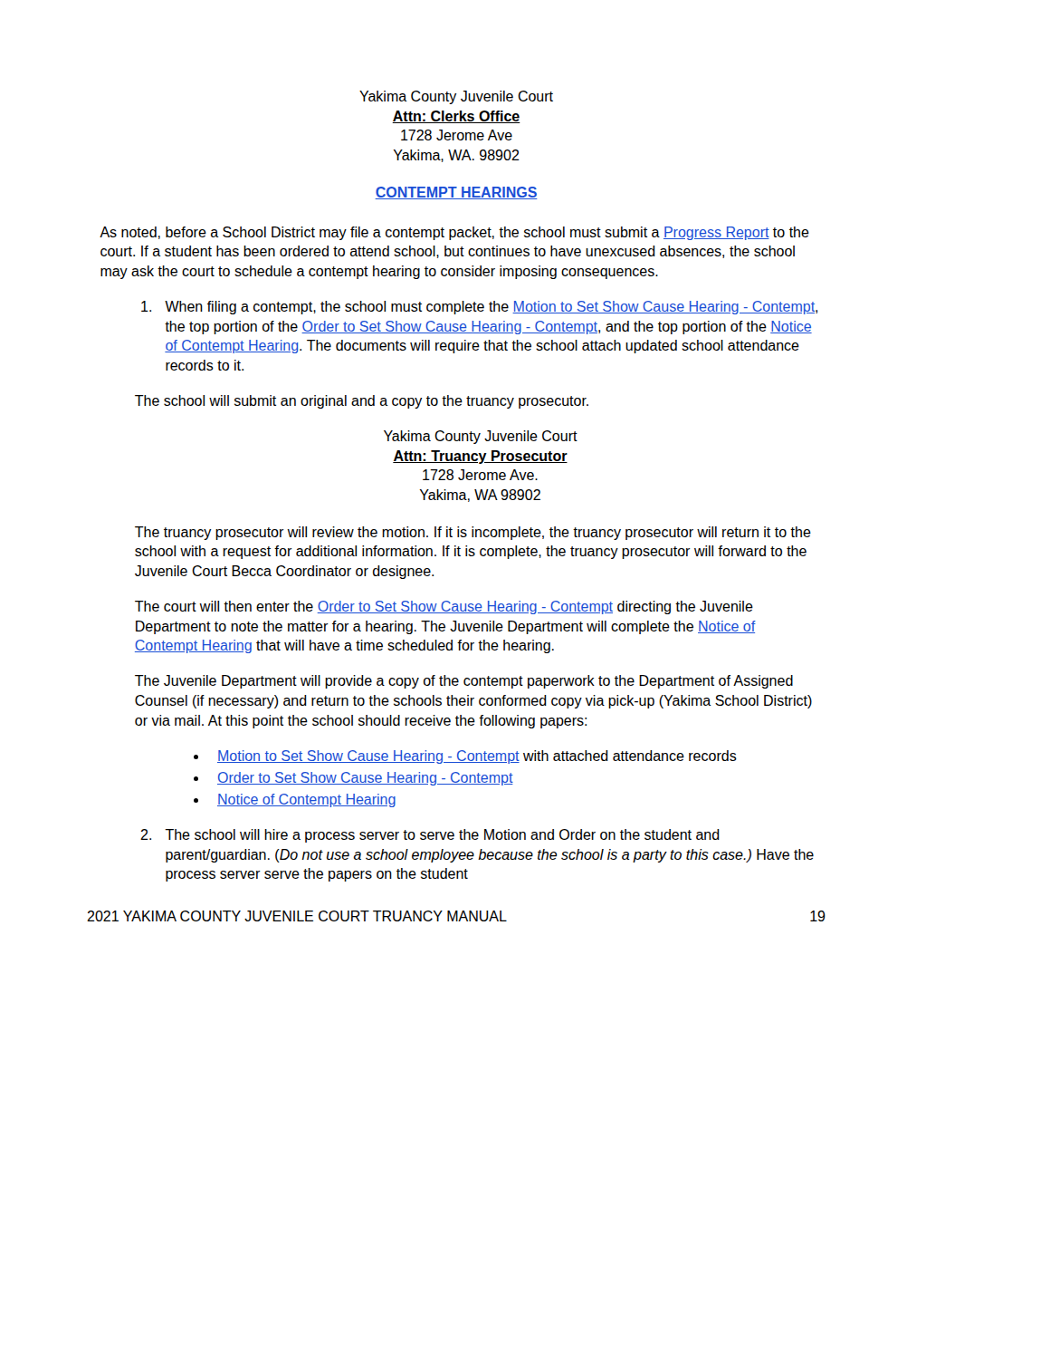Yakima County Juvenile Court
Attn: Clerks Office
1728 Jerome Ave
Yakima, WA. 98902
CONTEMPT HEARINGS
As noted, before a School District may file a contempt packet, the school must submit a Progress Report to the court. If a student has been ordered to attend school, but continues to have unexcused absences, the school may ask the court to schedule a contempt hearing to consider imposing consequences.
When filing a contempt, the school must complete the Motion to Set Show Cause Hearing - Contempt, the top portion of the Order to Set Show Cause Hearing - Contempt, and the top portion of the Notice of Contempt Hearing. The documents will require that the school attach updated school attendance records to it.
The school will submit an original and a copy to the truancy prosecutor.
Yakima County Juvenile Court
Attn: Truancy Prosecutor
1728 Jerome Ave.
Yakima, WA 98902
The truancy prosecutor will review the motion. If it is incomplete, the truancy prosecutor will return it to the school with a request for additional information. If it is complete, the truancy prosecutor will forward to the Juvenile Court Becca Coordinator or designee.
The court will then enter the Order to Set Show Cause Hearing - Contempt directing the Juvenile Department to note the matter for a hearing. The Juvenile Department will complete the Notice of Contempt Hearing that will have a time scheduled for the hearing.
The Juvenile Department will provide a copy of the contempt paperwork to the Department of Assigned Counsel (if necessary) and return to the schools their conformed copy via pick-up (Yakima School District) or via mail. At this point the school should receive the following papers:
Motion to Set Show Cause Hearing - Contempt with attached attendance records
Order to Set Show Cause Hearing - Contempt
Notice of Contempt Hearing
The school will hire a process server to serve the Motion and Order on the student and parent/guardian. (Do not use a school employee because the school is a party to this case.) Have the process server serve the papers on the student
2021 YAKIMA COUNTY JUVENILE COURT TRUANCY MANUAL 19